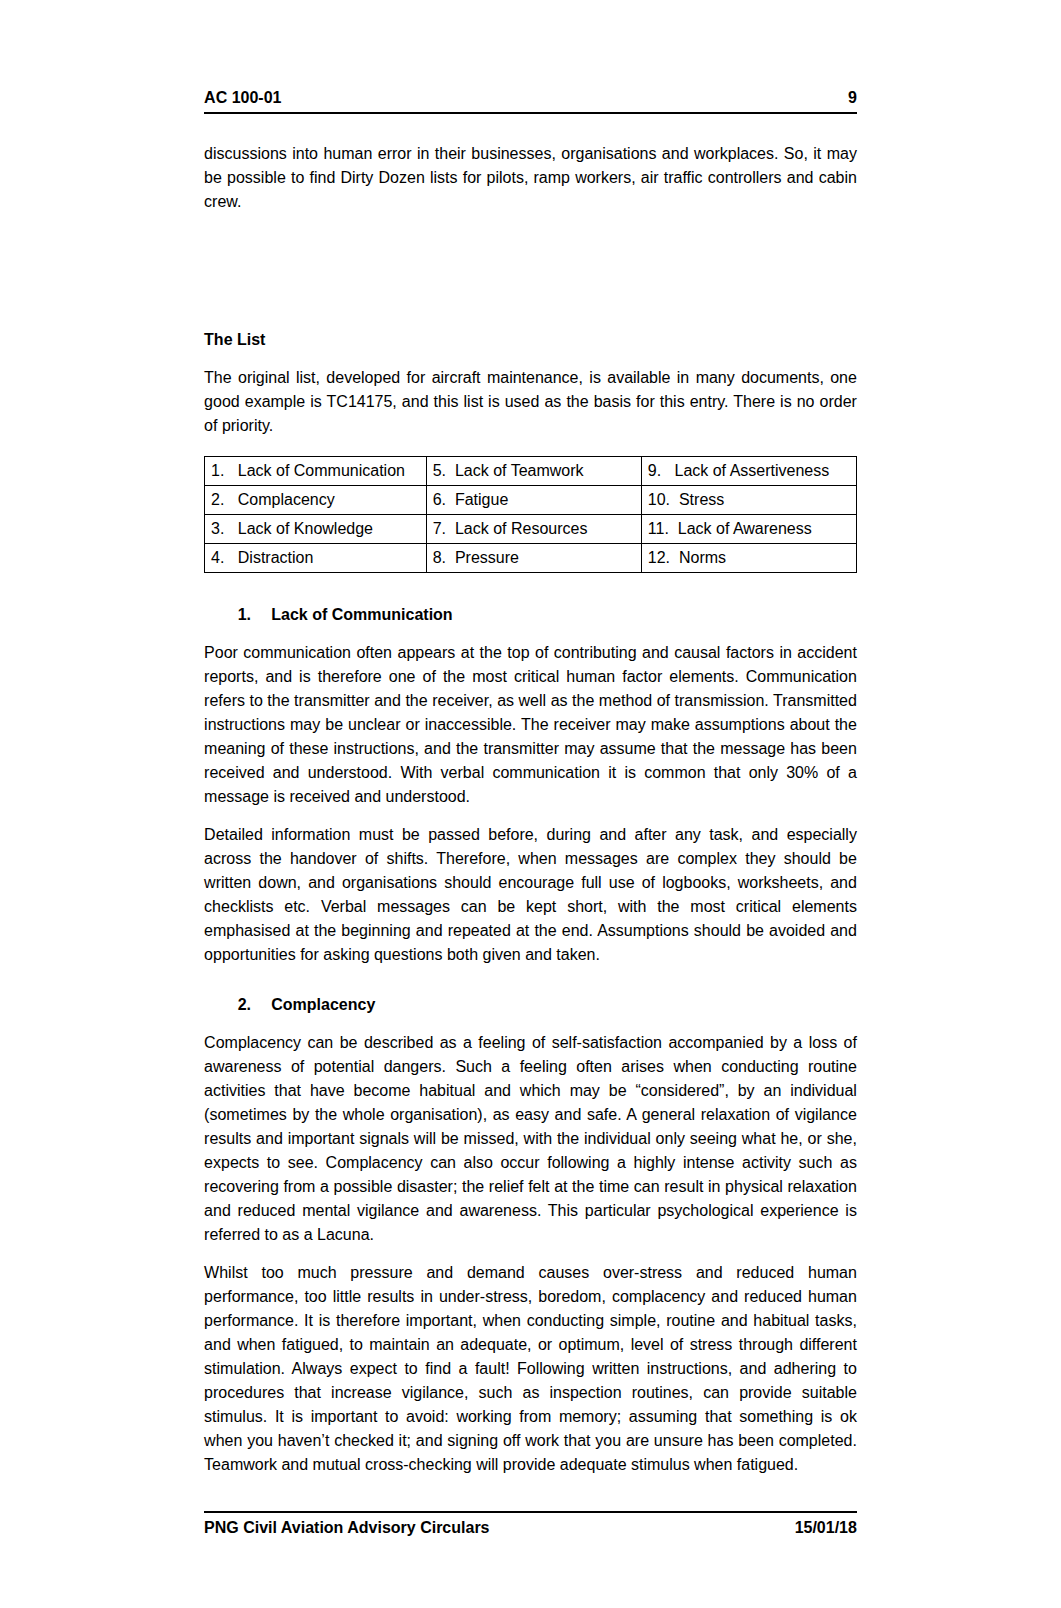AC 100-01 9
discussions into human error in their businesses, organisations and workplaces. So, it may be possible to find Dirty Dozen lists for pilots, ramp workers, air traffic controllers and cabin crew.
The List
The original list, developed for aircraft maintenance, is available in many documents, one good example is TC14175, and this list is used as the basis for this entry. There is no order of priority.
| 1. Lack of Communication | 5. Lack of Teamwork | 9. Lack of Assertiveness |
| 2. Complacency | 6. Fatigue | 10. Stress |
| 3. Lack of Knowledge | 7. Lack of Resources | 11. Lack of Awareness |
| 4. Distraction | 8. Pressure | 12. Norms |
1. Lack of Communication
Poor communication often appears at the top of contributing and causal factors in accident reports, and is therefore one of the most critical human factor elements. Communication refers to the transmitter and the receiver, as well as the method of transmission. Transmitted instructions may be unclear or inaccessible. The receiver may make assumptions about the meaning of these instructions, and the transmitter may assume that the message has been received and understood. With verbal communication it is common that only 30% of a message is received and understood.
Detailed information must be passed before, during and after any task, and especially across the handover of shifts. Therefore, when messages are complex they should be written down, and organisations should encourage full use of logbooks, worksheets, and checklists etc. Verbal messages can be kept short, with the most critical elements emphasised at the beginning and repeated at the end. Assumptions should be avoided and opportunities for asking questions both given and taken.
2. Complacency
Complacency can be described as a feeling of self-satisfaction accompanied by a loss of awareness of potential dangers. Such a feeling often arises when conducting routine activities that have become habitual and which may be “considered”, by an individual (sometimes by the whole organisation), as easy and safe. A general relaxation of vigilance results and important signals will be missed, with the individual only seeing what he, or she, expects to see. Complacency can also occur following a highly intense activity such as recovering from a possible disaster; the relief felt at the time can result in physical relaxation and reduced mental vigilance and awareness. This particular psychological experience is referred to as a Lacuna.
Whilst too much pressure and demand causes over-stress and reduced human performance, too little results in under-stress, boredom, complacency and reduced human performance. It is therefore important, when conducting simple, routine and habitual tasks, and when fatigued, to maintain an adequate, or optimum, level of stress through different stimulation. Always expect to find a fault! Following written instructions, and adhering to procedures that increase vigilance, such as inspection routines, can provide suitable stimulus. It is important to avoid: working from memory; assuming that something is ok when you haven’t checked it; and signing off work that you are unsure has been completed. Teamwork and mutual cross-checking will provide adequate stimulus when fatigued.
PNG Civil Aviation Advisory Circulars 15/01/18